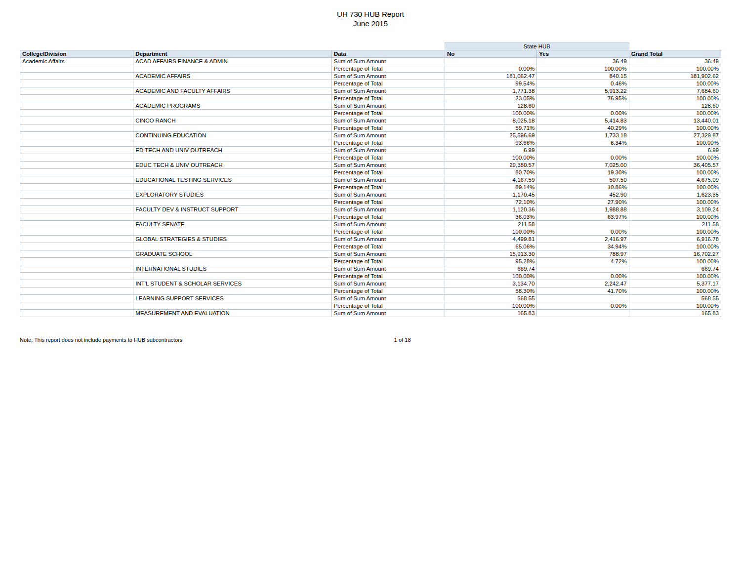UH 730 HUB Report
June 2015
| | | | State HUB | |
| --- | --- | --- | --- | --- |
| College/Division | Department | Data | No | Yes | Grand Total |
| Academic Affairs | ACAD AFFAIRS FINANCE & ADMIN | Sum of Sum Amount | | 36.49 | 36.49 |
| | | Percentage of Total | 0.00% | 100.00% | 100.00% |
| | ACADEMIC AFFAIRS | Sum of Sum Amount | 181,062.47 | 840.15 | 181,902.62 |
| | | Percentage of Total | 99.54% | 0.46% | 100.00% |
| | ACADEMIC AND FACULTY AFFAIRS | Sum of Sum Amount | 1,771.38 | 5,913.22 | 7,684.60 |
| | | Percentage of Total | 23.05% | 76.95% | 100.00% |
| | ACADEMIC PROGRAMS | Sum of Sum Amount | 128.60 | | 128.60 |
| | | Percentage of Total | 100.00% | 0.00% | 100.00% |
| | CINCO RANCH | Sum of Sum Amount | 8,025.18 | 5,414.83 | 13,440.01 |
| | | Percentage of Total | 59.71% | 40.29% | 100.00% |
| | CONTINUING EDUCATION | Sum of Sum Amount | 25,596.69 | 1,733.18 | 27,329.87 |
| | | Percentage of Total | 93.66% | 6.34% | 100.00% |
| | ED TECH AND UNIV OUTREACH | Sum of Sum Amount | 6.99 | | 6.99 |
| | | Percentage of Total | 100.00% | 0.00% | 100.00% |
| | EDUC TECH & UNIV OUTREACH | Sum of Sum Amount | 29,380.57 | 7,025.00 | 36,405.57 |
| | | Percentage of Total | 80.70% | 19.30% | 100.00% |
| | EDUCATIONAL TESTING SERVICES | Sum of Sum Amount | 4,167.59 | 507.50 | 4,675.09 |
| | | Percentage of Total | 89.14% | 10.86% | 100.00% |
| | EXPLORATORY STUDIES | Sum of Sum Amount | 1,170.45 | 452.90 | 1,623.35 |
| | | Percentage of Total | 72.10% | 27.90% | 100.00% |
| | FACULTY DEV & INSTRUCT SUPPORT | Sum of Sum Amount | 1,120.36 | 1,988.88 | 3,109.24 |
| | | Percentage of Total | 36.03% | 63.97% | 100.00% |
| | FACULTY SENATE | Sum of Sum Amount | 211.58 | | 211.58 |
| | | Percentage of Total | 100.00% | 0.00% | 100.00% |
| | GLOBAL STRATEGIES & STUDIES | Sum of Sum Amount | 4,499.81 | 2,416.97 | 6,916.78 |
| | | Percentage of Total | 65.06% | 34.94% | 100.00% |
| | GRADUATE SCHOOL | Sum of Sum Amount | 15,913.30 | 788.97 | 16,702.27 |
| | | Percentage of Total | 95.28% | 4.72% | 100.00% |
| | INTERNATIONAL STUDIES | Sum of Sum Amount | 669.74 | | 669.74 |
| | | Percentage of Total | 100.00% | 0.00% | 100.00% |
| | INT'L STUDENT & SCHOLAR SERVICES | Sum of Sum Amount | 3,134.70 | 2,242.47 | 5,377.17 |
| | | Percentage of Total | 58.30% | 41.70% | 100.00% |
| | LEARNING SUPPORT SERVICES | Sum of Sum Amount | 568.55 | | 568.55 |
| | | Percentage of Total | 100.00% | 0.00% | 100.00% |
| | MEASUREMENT AND EVALUATION | Sum of Sum Amount | 165.83 | | 165.83 |
Note: This report does not include payments to HUB subcontractors
1 of 18